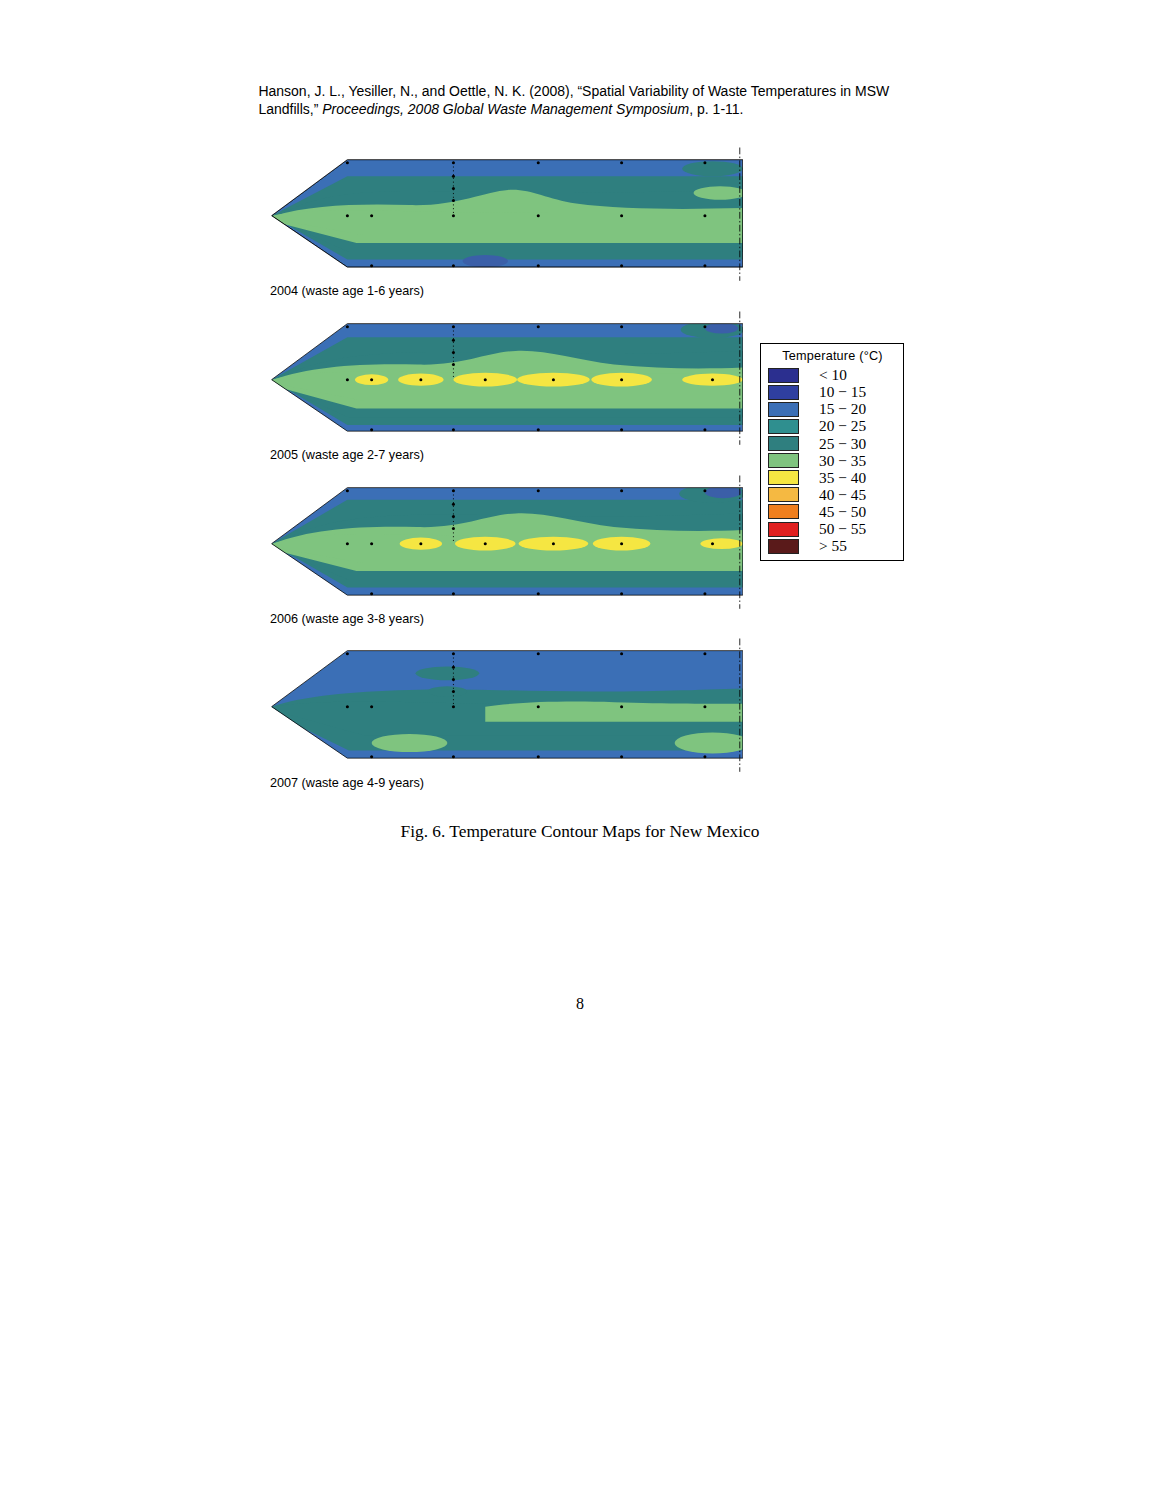Hanson, J. L., Yesiller, N., and Oettle, N. K. (2008), “Spatial Variability of Waste Temperatures in MSW Landfills,” Proceedings, 2008 Global Waste Management Symposium, p. 1-11.
2004 (waste age 1-6 years)
2005 (waste age 2-7 years)
2006 (waste age 3-8 years)
2007 (waste age 4-9 years)
Temperature (°C)
| | < 10 |
| | 10 − 15 |
| | 15 − 20 |
| | 20 − 25 |
| | 25 − 30 |
| | 30 − 35 |
| | 35 − 40 |
| | 40 − 45 |
| | 45 − 50 |
| | 50 − 55 |
| | > 55 |
Fig. 6. Temperature Contour Maps for New Mexico
8